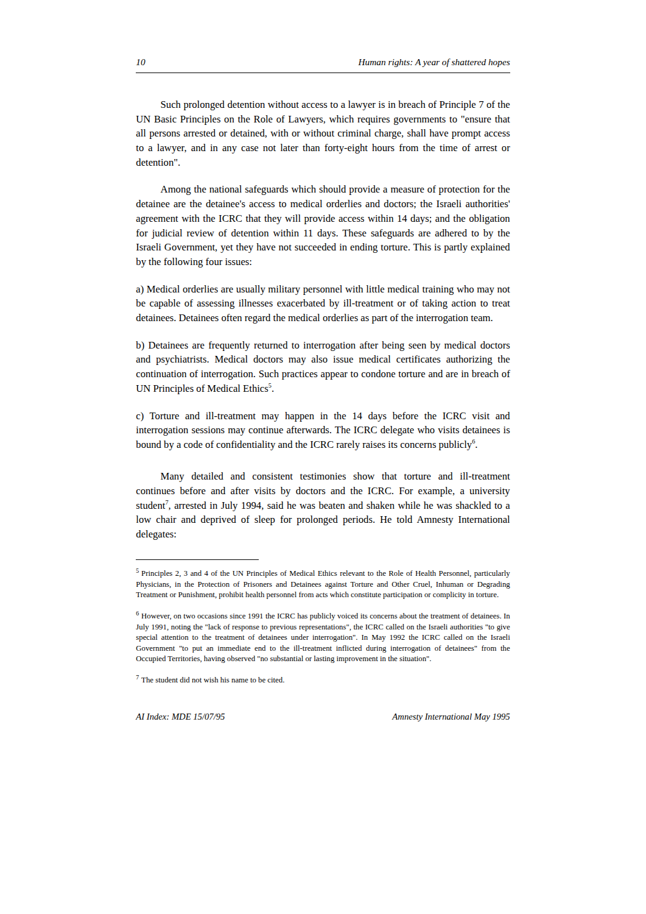10
Human rights: A year of shattered hopes
Such prolonged detention without access to a lawyer is in breach of Principle 7 of the UN Basic Principles on the Role of Lawyers, which requires governments to "ensure that all persons arrested or detained, with or without criminal charge, shall have prompt access to a lawyer, and in any case not later than forty-eight hours from the time of arrest or detention".
Among the national safeguards which should provide a measure of protection for the detainee are the detainee's access to medical orderlies and doctors; the Israeli authorities' agreement with the ICRC that they will provide access within 14 days; and the obligation for judicial review of detention within 11 days. These safeguards are adhered to by the Israeli Government, yet they have not succeeded in ending torture. This is partly explained by the following four issues:
a) Medical orderlies are usually military personnel with little medical training who may not be capable of assessing illnesses exacerbated by ill-treatment or of taking action to treat detainees. Detainees often regard the medical orderlies as part of the interrogation team.
b) Detainees are frequently returned to interrogation after being seen by medical doctors and psychiatrists. Medical doctors may also issue medical certificates authorizing the continuation of interrogation. Such practices appear to condone torture and are in breach of UN Principles of Medical Ethics5.
c) Torture and ill-treatment may happen in the 14 days before the ICRC visit and interrogation sessions may continue afterwards. The ICRC delegate who visits detainees is bound by a code of confidentiality and the ICRC rarely raises its concerns publicly6.
Many detailed and consistent testimonies show that torture and ill-treatment continues before and after visits by doctors and the ICRC. For example, a university student7, arrested in July 1994, said he was beaten and shaken while he was shackled to a low chair and deprived of sleep for prolonged periods. He told Amnesty International delegates:
5 Principles 2, 3 and 4 of the UN Principles of Medical Ethics relevant to the Role of Health Personnel, particularly Physicians, in the Protection of Prisoners and Detainees against Torture and Other Cruel, Inhuman or Degrading Treatment or Punishment, prohibit health personnel from acts which constitute participation or complicity in torture.
6 However, on two occasions since 1991 the ICRC has publicly voiced its concerns about the treatment of detainees. In July 1991, noting the "lack of response to previous representations", the ICRC called on the Israeli authorities "to give special attention to the treatment of detainees under interrogation". In May 1992 the ICRC called on the Israeli Government "to put an immediate end to the ill-treatment inflicted during interrogation of detainees" from the Occupied Territories, having observed "no substantial or lasting improvement in the situation".
7 The student did not wish his name to be cited.
AI Index: MDE 15/07/95
Amnesty International May 1995